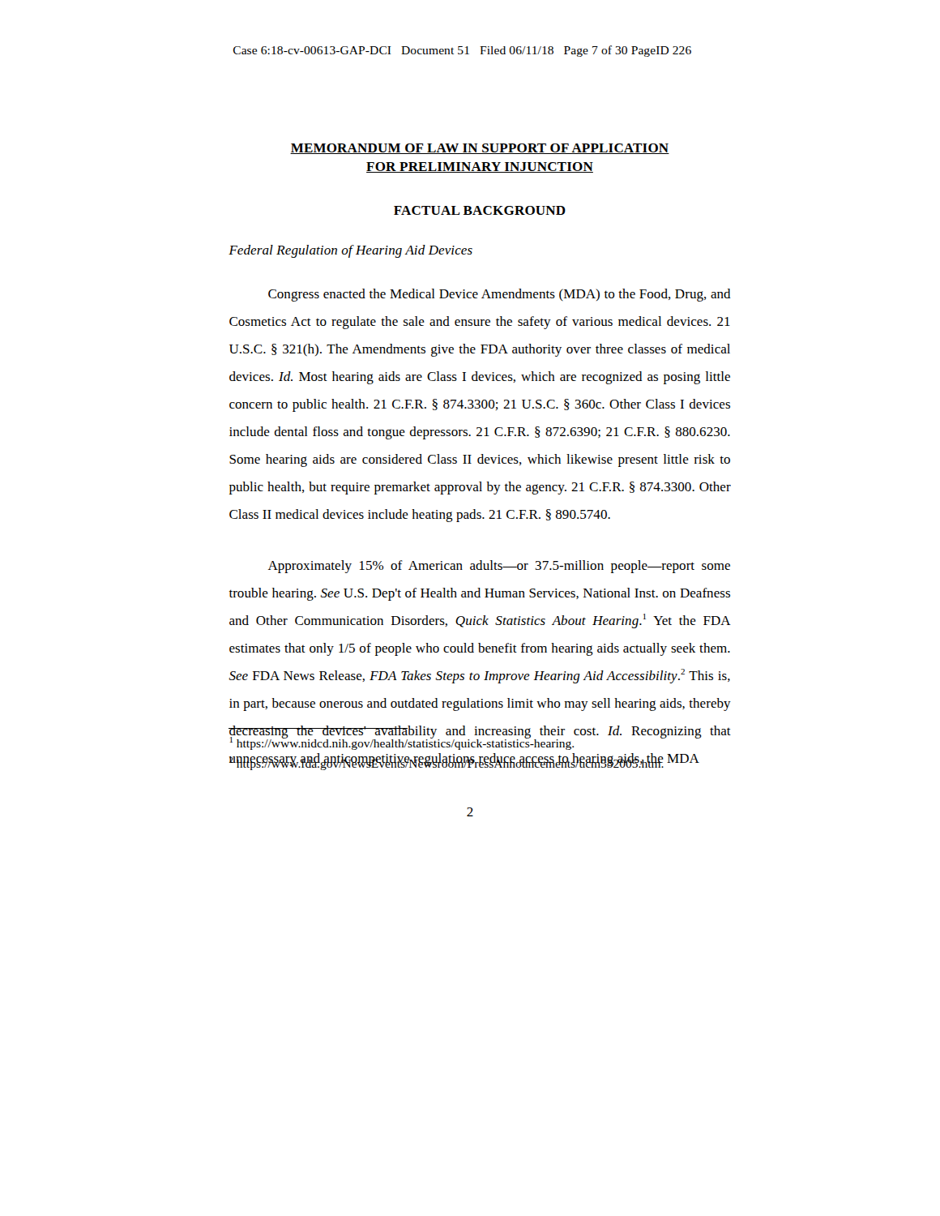Case 6:18-cv-00613-GAP-DCI Document 51 Filed 06/11/18 Page 7 of 30 PageID 226
MEMORANDUM OF LAW IN SUPPORT OF APPLICATION
FOR PRELIMINARY INJUNCTION
FACTUAL BACKGROUND
Federal Regulation of Hearing Aid Devices
Congress enacted the Medical Device Amendments (MDA) to the Food, Drug, and Cosmetics Act to regulate the sale and ensure the safety of various medical devices. 21 U.S.C. § 321(h). The Amendments give the FDA authority over three classes of medical devices. Id. Most hearing aids are Class I devices, which are recognized as posing little concern to public health. 21 C.F.R. § 874.3300; 21 U.S.C. § 360c. Other Class I devices include dental floss and tongue depressors. 21 C.F.R. § 872.6390; 21 C.F.R. § 880.6230. Some hearing aids are considered Class II devices, which likewise present little risk to public health, but require premarket approval by the agency. 21 C.F.R. § 874.3300. Other Class II medical devices include heating pads. 21 C.F.R. § 890.5740.
Approximately 15% of American adults—or 37.5-million people—report some trouble hearing. See U.S. Dep't of Health and Human Services, National Inst. on Deafness and Other Communication Disorders, Quick Statistics About Hearing.1 Yet the FDA estimates that only 1/5 of people who could benefit from hearing aids actually seek them. See FDA News Release, FDA Takes Steps to Improve Hearing Aid Accessibility.2 This is, in part, because onerous and outdated regulations limit who may sell hearing aids, thereby decreasing the devices' availability and increasing their cost. Id. Recognizing that unnecessary and anticompetitive regulations reduce access to hearing aids, the MDA
1 https://www.nidcd.nih.gov/health/statistics/quick-statistics-hearing.
2 https://www.fda.gov/NewsEvents/Newsroom/PressAnnouncements/ucm532005.htm.
2